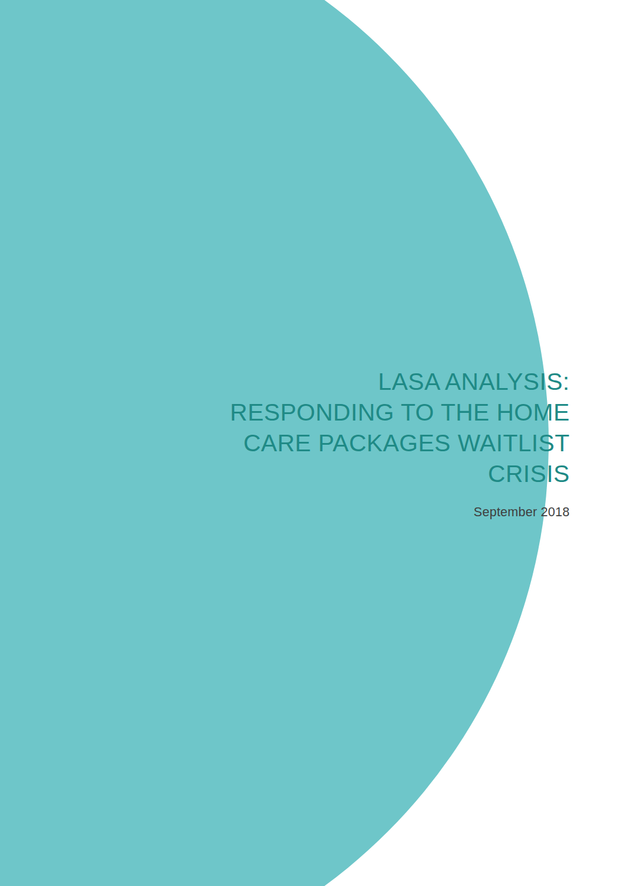LASA Analysis:
Responding to the Home
Care Packages Waitlist
Crisis
September 2018